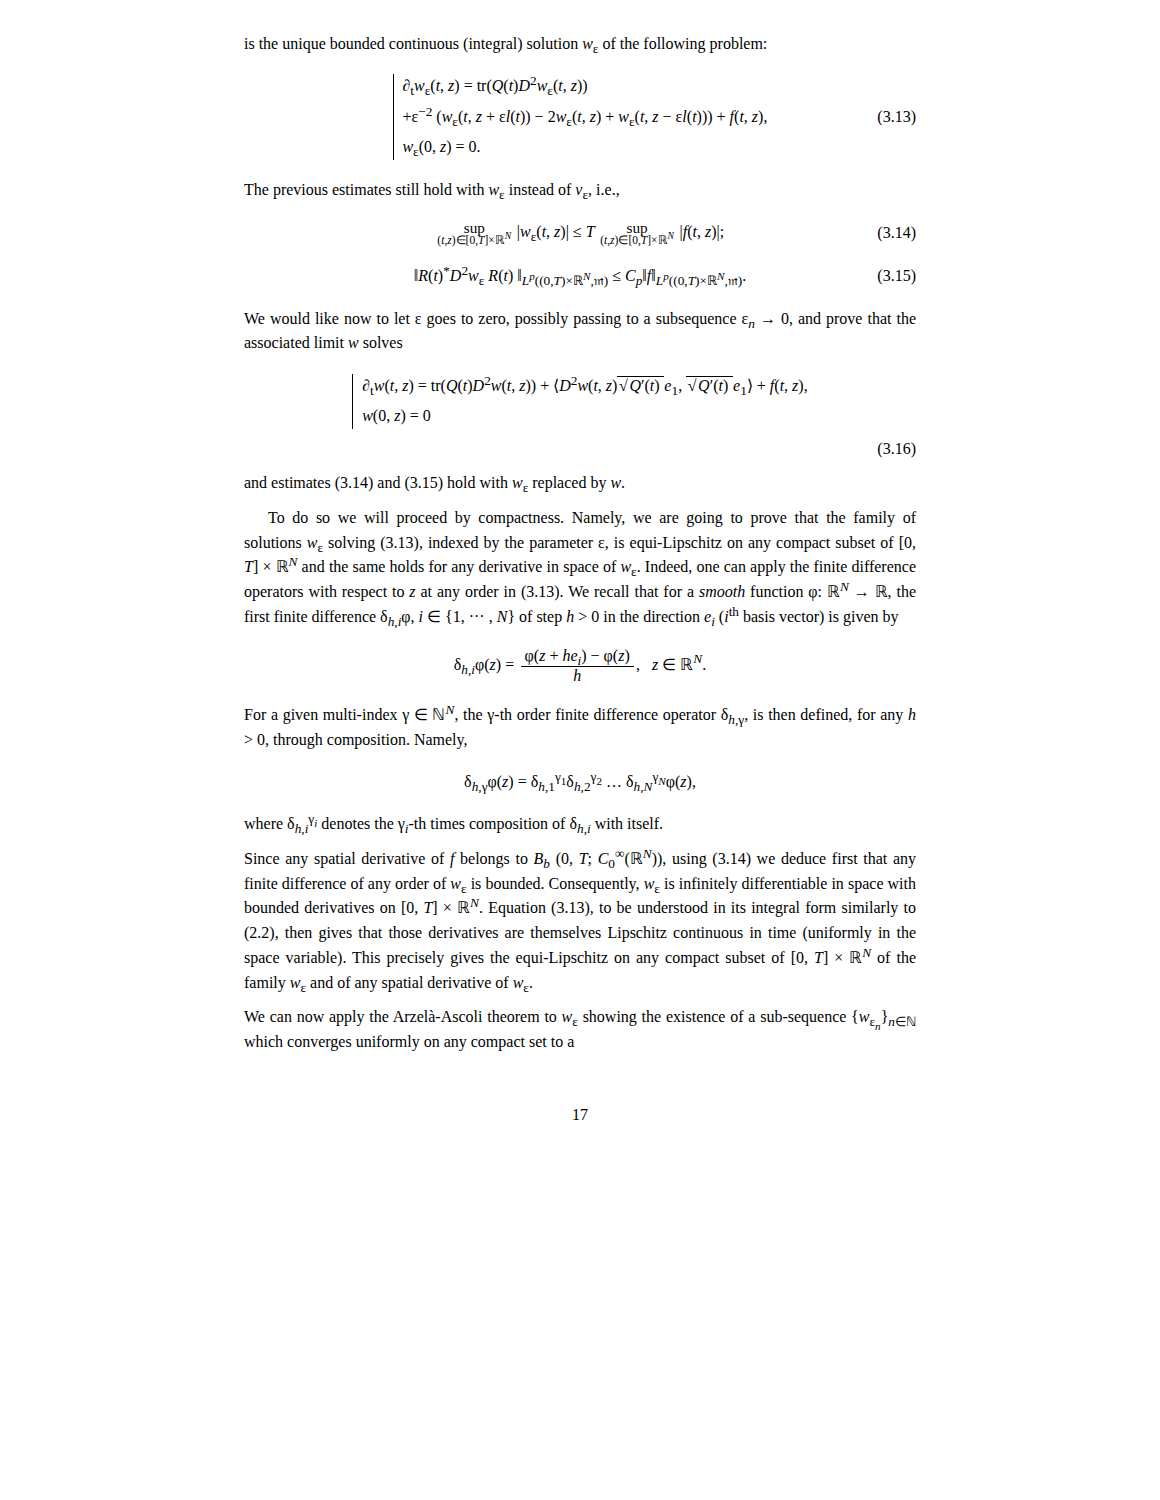is the unique bounded continuous (integral) solution wε of the following problem:
∂twε(t, z) = tr(Q(t)D2wε(t, z)) +ε−2 (wε(t, z + εl(t)) − 2wε(t, z) + wε(t, z − εl(t))) + f(t, z), wε(0, z) = 0.
(3.13)
The previous estimates still hold with wε instead of vε, i.e.,
sup(t,z)∈[0,T]×ℝN |wε(t, z)| ≤ T sup(t,z)∈[0,T]×ℝN |f(t, z)|;
(3.14)
‖R(t)*D2wε R(t) ‖Lp((0,T)×ℝN,𝔪) ≤ Cp‖f‖Lp((0,T)×ℝN,𝔪).
(3.15)
We would like now to let ε goes to zero, possibly passing to a subsequence εn → 0, and prove that the associated limit w solves
∂tw(t, z) = tr(Q(t)D2w(t, z)) + ⟨D2w(t, z)√Q′(t) e1, √Q′(t) e1⟩ + f(t, z), w(0, z) = 0
(3.16)
and estimates (3.14) and (3.15) hold with wε replaced by w.
To do so we will proceed by compactness. Namely, we are going to prove that the family of solutions wε solving (3.13), indexed by the parameter ε, is equi-Lipschitz on any compact subset of [0, T] × ℝN and the same holds for any derivative in space of wε. Indeed, one can apply the finite difference operators with respect to z at any order in (3.13). We recall that for a smooth function φ: ℝN → ℝ, the first finite difference δh,iφ, i ∈ {1, ··· , N} of step h > 0 in the direction ei (ith basis vector) is given by
δh,iφ(z) = φ(z + hei) − φ(z) h, z ∈ ℝN.
For a given multi-index γ ∈ ℕN, the γ-th order finite difference operator δh,γ, is then defined, for any h > 0, through composition. Namely,
δh,γφ(z) = δh,1γ1δh,2γ2 … δh,NγNφ(z),
where δh,iγi denotes the γi-th times composition of δh,i with itself.
Since any spatial derivative of f belongs to Bb (0, T; C0∞(ℝN)), using (3.14) we deduce first that any finite difference of any order of wε is bounded. Consequently, wε is infinitely differentiable in space with bounded derivatives on [0, T] × ℝN. Equation (3.13), to be understood in its integral form similarly to (2.2), then gives that those derivatives are themselves Lipschitz continuous in time (uniformly in the space variable). This precisely gives the equi-Lipschitz on any compact subset of [0, T] × ℝN of the family wε and of any spatial derivative of wε.
We can now apply the Arzelà-Ascoli theorem to wε showing the existence of a sub-sequence {wεn}n∈ℕ which converges uniformly on any compact set to a
17